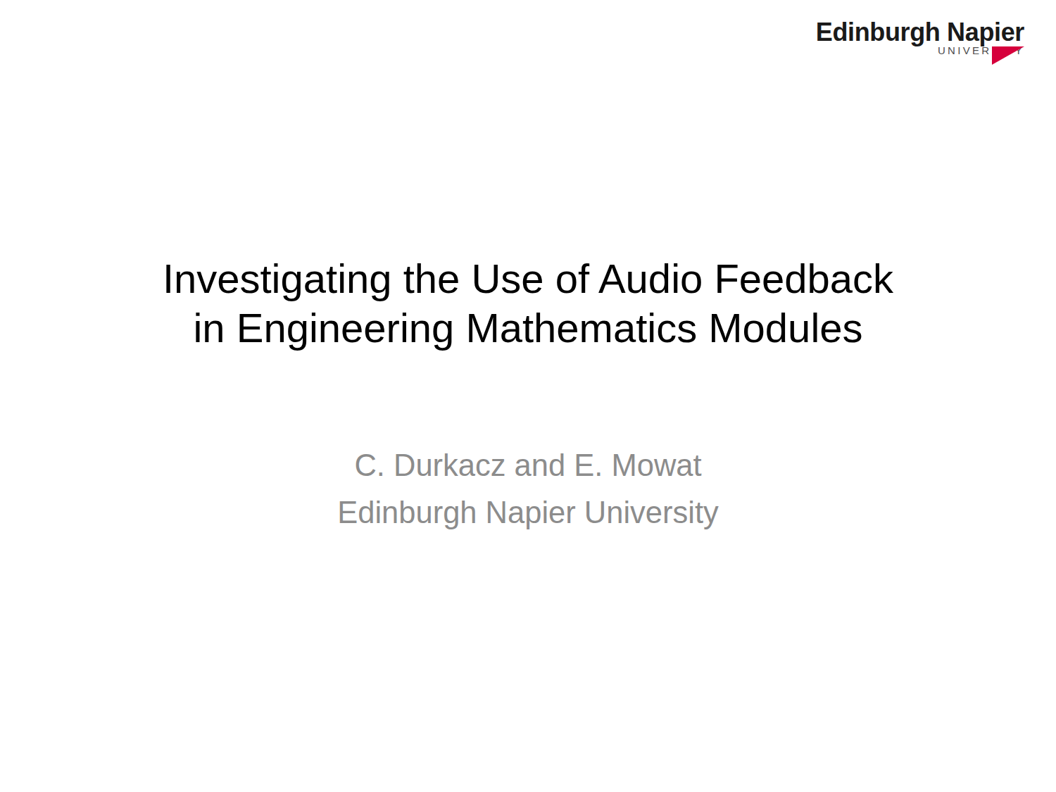Edinburgh Napier UNIVERSITY
Investigating the Use of Audio Feedback
in Engineering Mathematics Modules
C. Durkacz and E. Mowat
Edinburgh Napier University